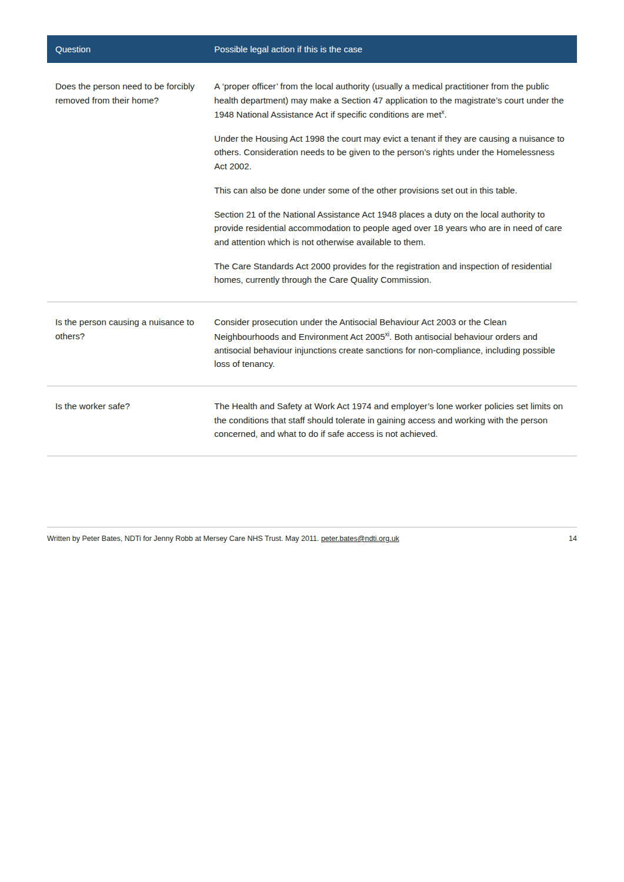| Question | Possible legal action if this is the case |
| --- | --- |
| Does the person need to be forcibly removed from their home? | A ‘proper officer’ from the local authority (usually a medical practitioner from the public health department) may make a Section 47 application to the magistrate’s court under the 1948 National Assistance Act if specific conditions are met x . Under the Housing Act 1998 the court may evict a tenant if they are causing a nuisance to others. Consideration needs to be given to the person’s rights under the Homelessness Act 2002. This can also be done under some of the other provisions set out in this table. Section 21 of the National Assistance Act 1948 places a duty on the local authority to provide residential accommodation to people aged over 18 years who are in need of care and attention which is not otherwise available to them. The Care Standards Act 2000 provides for the registration and inspection of residential homes, currently through the Care Quality Commission. |
| Is the person causing a nuisance to others? | Consider prosecution under the Antisocial Behaviour Act 2003 or the Clean Neighbourhoods and Environment Act 2005 xi . Both antisocial behaviour orders and antisocial behaviour injunctions create sanctions for non-compliance, including possible loss of tenancy. |
| Is the worker safe? | The Health and Safety at Work Act 1974 and employer’s lone worker policies set limits on the conditions that staff should tolerate in gaining access and working with the person concerned, and what to do if safe access is not achieved. |
Written by Peter Bates, NDTi for Jenny Robb at Mersey Care NHS Trust. May 2011. peter.bates@ndti.org.uk 14